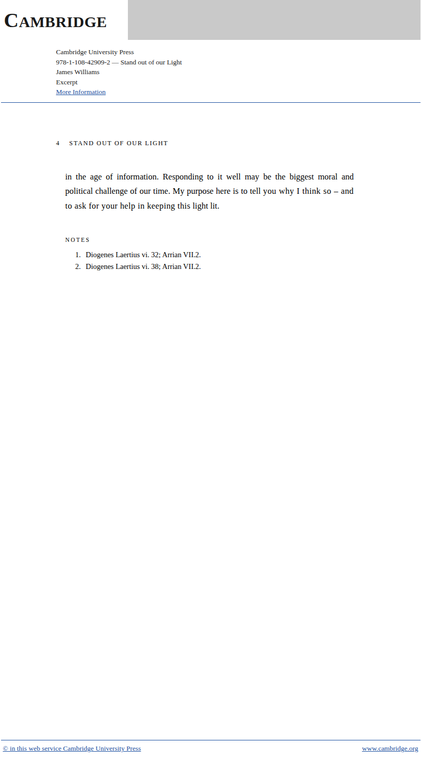CAMBRIDGE
Cambridge University Press
978-1-108-42909-2 — Stand out of our Light
James Williams
Excerpt
More Information
4 Stand out of our Light
in the age of information. Responding to it well may be the biggest moral and political challenge of our time. My purpose here is to tell you why I think so – and to ask for your help in keeping this light lit.
Notes
Diogenes Laertius vi. 32; Arrian VII.2.
Diogenes Laertius vi. 38; Arrian VII.2.
© in this web service Cambridge University Press
www.cambridge.org